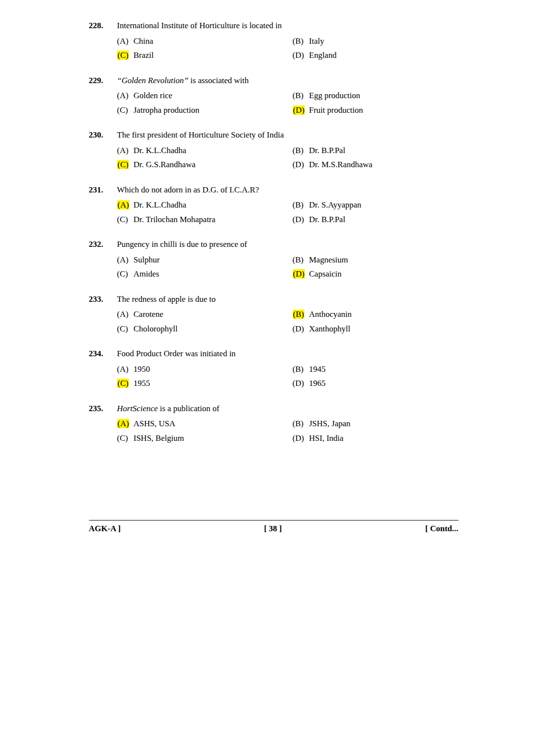228.
International Institute of Horticulture is located in
(A) China
(B) Italy
(C) Brazil
(D) England
229.
“Golden Revolution” is associated with
(A) Golden rice
(B) Egg production
(C) Jatropha production
(D) Fruit production
230.
The first president of Horticulture Society of India
(A) Dr. K.L.Chadha
(B) Dr. B.P.Pal
(C) Dr. G.S.Randhawa
(D) Dr. M.S.Randhawa
231.
Which do not adorn in as D.G. of I.C.A.R?
(A) Dr. K.L.Chadha
(B) Dr. S.Ayyappan
(C) Dr. Trilochan Mohapatra
(D) Dr. B.P.Pal
232.
Pungency in chilli is due to presence of
(A) Sulphur
(B) Magnesium
(C) Amides
(D) Capsaicin
233.
The redness of apple is due to
(A) Carotene
(B) Anthocyanin
(C) Cholorophyll
(D) Xanthophyll
234.
Food Product Order was initiated in
(A) 1950
(B) 1945
(C) 1955
(D) 1965
235.
HortScience is a publication of
(A) ASHS, USA
(B) JSHS, Japan
(C) ISHS, Belgium
(D) HSI, India
AGK-A ]
[ 38 ]
[ Contd...